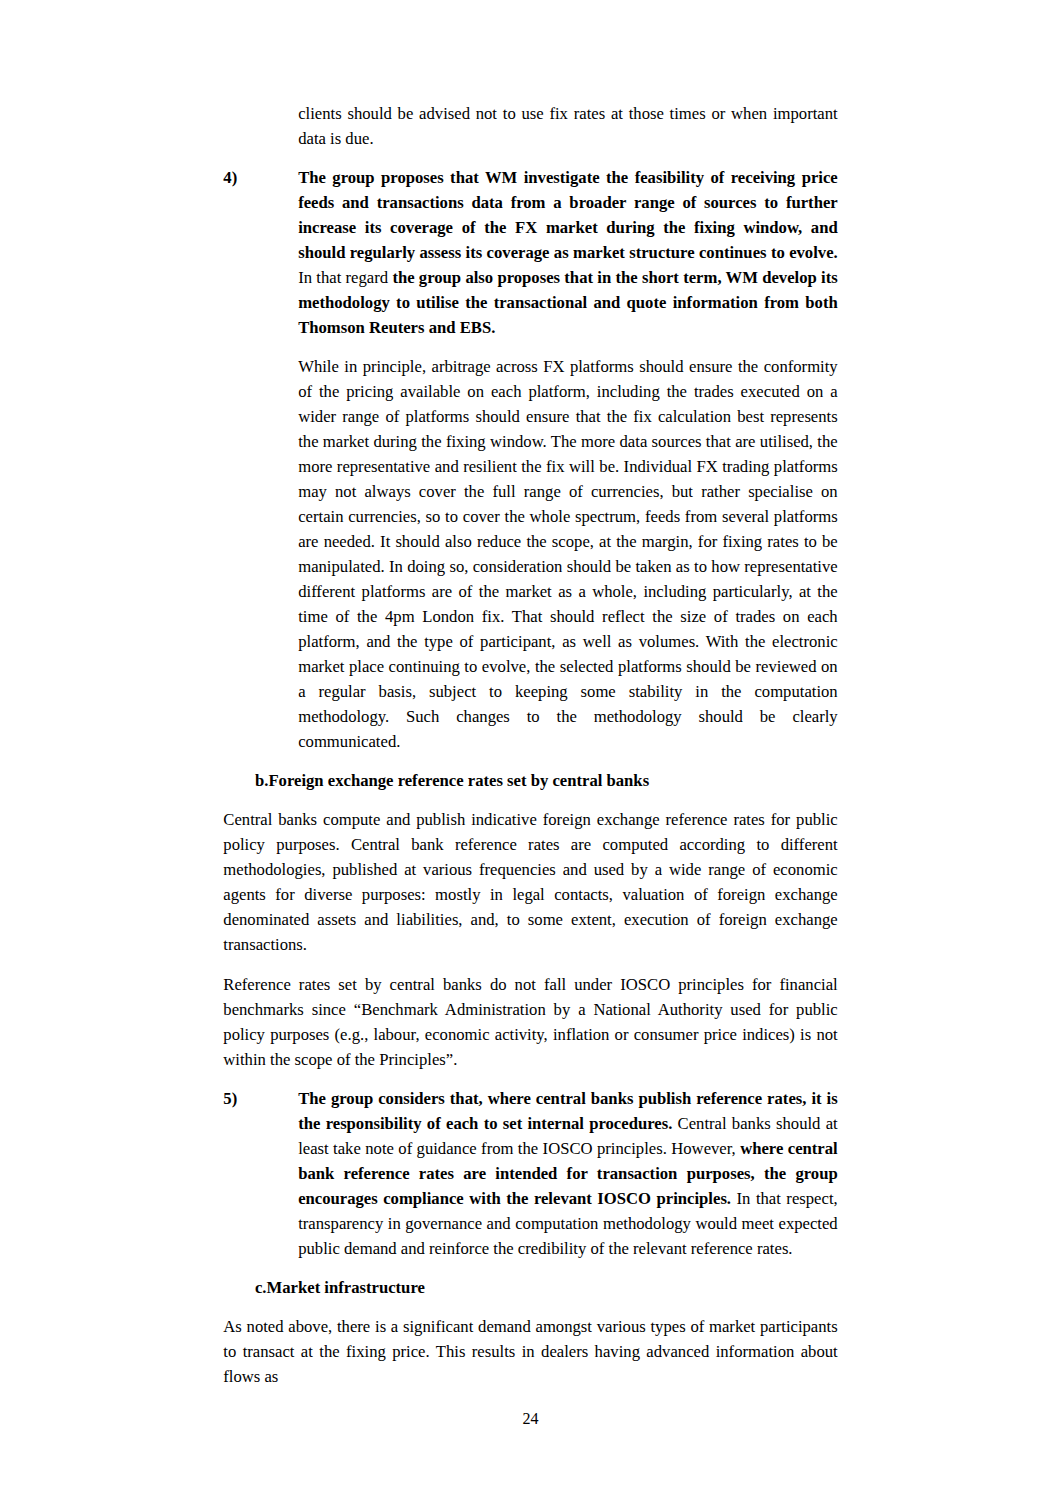clients should be advised not to use fix rates at those times or when important data is due.
4)
The group proposes that WM investigate the feasibility of receiving price feeds and transactions data from a broader range of sources to further increase its coverage of the FX market during the fixing window, and should regularly assess its coverage as market structure continues to evolve. In that regard the group also proposes that in the short term, WM develop its methodology to utilise the transactional and quote information from both Thomson Reuters and EBS.
While in principle, arbitrage across FX platforms should ensure the conformity of the pricing available on each platform, including the trades executed on a wider range of platforms should ensure that the fix calculation best represents the market during the fixing window. The more data sources that are utilised, the more representative and resilient the fix will be. Individual FX trading platforms may not always cover the full range of currencies, but rather specialise on certain currencies, so to cover the whole spectrum, feeds from several platforms are needed. It should also reduce the scope, at the margin, for fixing rates to be manipulated. In doing so, consideration should be taken as to how representative different platforms are of the market as a whole, including particularly, at the time of the 4pm London fix. That should reflect the size of trades on each platform, and the type of participant, as well as volumes. With the electronic market place continuing to evolve, the selected platforms should be reviewed on a regular basis, subject to keeping some stability in the computation methodology. Such changes to the methodology should be clearly communicated.
b.
Foreign exchange reference rates set by central banks
Central banks compute and publish indicative foreign exchange reference rates for public policy purposes. Central bank reference rates are computed according to different methodologies, published at various frequencies and used by a wide range of economic agents for diverse purposes: mostly in legal contacts, valuation of foreign exchange denominated assets and liabilities, and, to some extent, execution of foreign exchange transactions.
Reference rates set by central banks do not fall under IOSCO principles for financial benchmarks since “Benchmark Administration by a National Authority used for public policy purposes (e.g., labour, economic activity, inflation or consumer price indices) is not within the scope of the Principles”.
5)
The group considers that, where central banks publish reference rates, it is the responsibility of each to set internal procedures. Central banks should at least take note of guidance from the IOSCO principles. However, where central bank reference rates are intended for transaction purposes, the group encourages compliance with the relevant IOSCO principles. In that respect, transparency in governance and computation methodology would meet expected public demand and reinforce the credibility of the relevant reference rates.
c.
Market infrastructure
As noted above, there is a significant demand amongst various types of market participants to transact at the fixing price. This results in dealers having advanced information about flows as
24